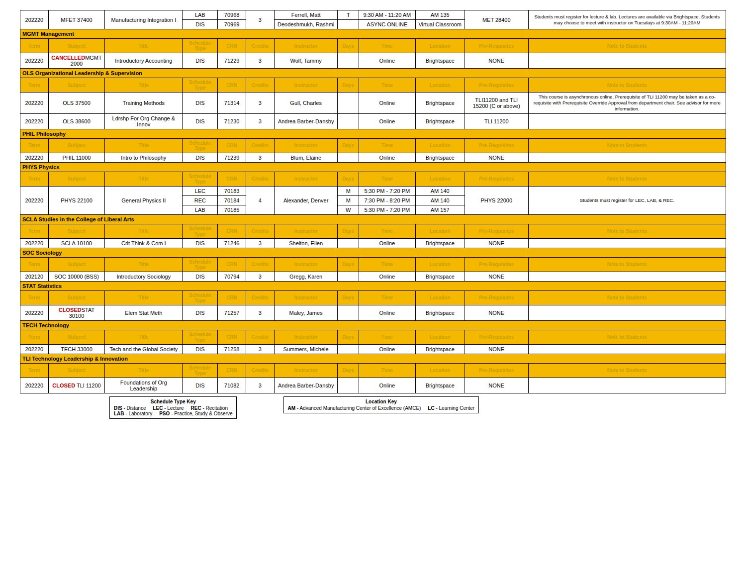| 202220 | MFET 37400 | Manufacturing Integration I | LAB | 70968 | 3 | Ferrell, Matt | T | 9:30 AM - 11:20 AM | AM 135 | MET 28400 | Students must register for lecture & lab. Lectures are available via Brightspace. Students may choose to meet with instructor on Tuesdays at 9:30AM - 11:20AM |
| DIS | 70969 | Deodeshmukh, Rashmi | | ASYNC ONLINE | Virtual Classroom |
| MGMT Management |
| Term | Subject | Title | Schedule Type | CRN | Credits | Instructor | Days | Time | Location | Pre-Requisites | Note to Students |
| 202220 | CANCELLED MGMT 2000 | Introductory Accounting | DIS | 71229 | 3 | Wolf, Tammy | | Online | Brightspace | NONE | |
| OLS Organizational Leadership & Supervision |
| Term | Subject | Title | Schedule Type | CRN | Credits | Instructor | Days | Time | Location | Pre-Requisites | Note to Students |
| 202220 | OLS 37500 | Training Methods | DIS | 71314 | 3 | Gull, Charles | | Online | Brightspace | TLI11200 and TLI 15200 (C or above) | This course is asynchronous online. Prerequisite of TLI 11200 may be taken as a co-requisite with Prerequisite Override Approval from department chair. See advisor for more information. |
| 202220 | OLS 38600 | Ldrshp For Org Change & Innov | DIS | 71230 | 3 | Andrea Barber-Dansby | | Online | Brightspace | TLI 11200 | |
| PHIL Philosophy |
| Term | Subject | Title | Schedule Type | CRN | Credits | Instructor | Days | Time | Location | Pre-Requisites | Note to Students |
| 202220 | PHIL 11000 | Intro to Philosophy | DIS | 71239 | 3 | Blum, Elaine | | Online | Brightspace | NONE | |
| PHYS Physics |
| Term | Subject | Title | Schedule Type | CRN | Credits | Instructor | Days | Time | Location | Pre-Requisites | Note to Students |
| 202220 | PHYS 22100 | General Physics II | LEC | 70183 | 4 | Alexander, Denver | M | 5:30 PM - 7:20 PM | AM 140 | PHYS 22000 | Students must register for LEC, LAB, & REC. |
| REC | 70184 | M | 7:30 PM - 8:20 PM | AM 140 |
| LAB | 70185 | W | 5:30 PM - 7:20 PM | AM 157 |
| SCLA Studies in the College of Liberal Arts |
| Term | Subject | Title | Schedule Type | CRN | Credits | Instructor | Days | Time | Location | Pre-Requisites | Note to Students |
| 202220 | SCLA 10100 | Crit Think & Com I | DIS | 71246 | 3 | Shelton, Ellen | | Online | Brightspace | NONE | |
| SOC Sociology |
| Term | Subject | Title | Schedule Type | CRN | Credits | Instructor | Days | Time | Location | Pre-Requisites | Note to Students |
| 202120 | SOC 10000 (BSS) | Introductory Sociology | DIS | 70794 | 3 | Gregg, Karen | | Online | Brightspace | NONE | |
| STAT Statistics |
| Term | Subject | Title | Schedule Type | CRN | Credits | Instructor | Days | Time | Location | Pre-Requisites | Note to Students |
| 202220 | CLOSED STAT 30100 | Elem Stat Meth | DIS | 71257 | 3 | Maley, James | | Online | Brightspace | NONE | |
| TECH Technology |
| Term | Subject | Title | Schedule Type | CRN | Credits | Instructor | Days | Time | Location | Pre-Requisites | Note to Students |
| 202220 | TECH 33000 | Tech and the Global Society | DIS | 71258 | 3 | Summers, Michele | | Online | Brightspace | NONE | |
| TLI Technology Leadership & Innovation |
| Term | Subject | Title | Schedule Type | CRN | Credits | Instructor | Days | Time | Location | Pre-Requisites | Note to Students |
| 202220 | CLOSED TLI 11200 | Foundations of Org Leadership | DIS | 71082 | 3 | Andrea Barber-Dansby | | Online | Brightspace | NONE | |
Schedule Type Key
DIS - Distance LEC - Lecture REC - Recitation
LAB - Laboratory PSO - Practice, Study & Observe
Location Key
AM - Advanced Manufacturing Center of Excellence (AMCE) LC - Learning Center